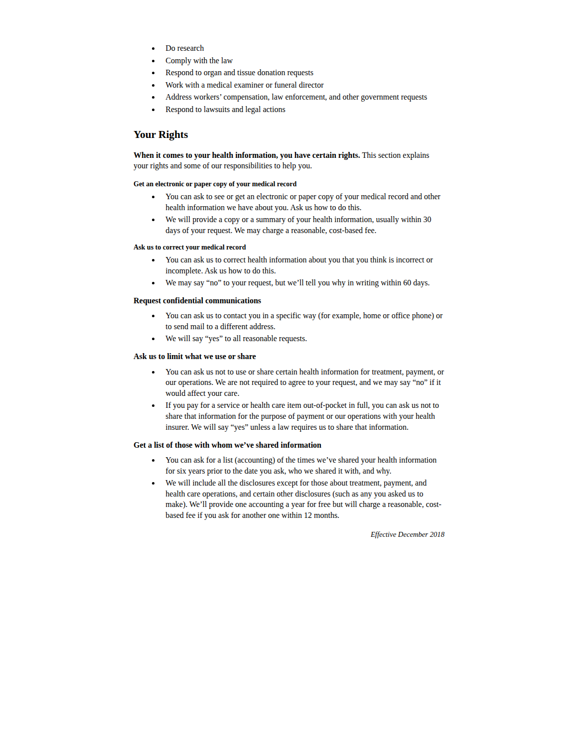Do research
Comply with the law
Respond to organ and tissue donation requests
Work with a medical examiner or funeral director
Address workers’ compensation, law enforcement, and other government requests
Respond to lawsuits and legal actions
Your Rights
When it comes to your health information, you have certain rights. This section explains your rights and some of our responsibilities to help you.
Get an electronic or paper copy of your medical record
You can ask to see or get an electronic or paper copy of your medical record and other health information we have about you. Ask us how to do this.
We will provide a copy or a summary of your health information, usually within 30 days of your request. We may charge a reasonable, cost-based fee.
Ask us to correct your medical record
You can ask us to correct health information about you that you think is incorrect or incomplete. Ask us how to do this.
We may say “no” to your request, but we’ll tell you why in writing within 60 days.
Request confidential communications
You can ask us to contact you in a specific way (for example, home or office phone) or to send mail to a different address.
We will say “yes” to all reasonable requests.
Ask us to limit what we use or share
You can ask us not to use or share certain health information for treatment, payment, or our operations. We are not required to agree to your request, and we may say “no” if it would affect your care.
If you pay for a service or health care item out-of-pocket in full, you can ask us not to share that information for the purpose of payment or our operations with your health insurer. We will say “yes” unless a law requires us to share that information.
Get a list of those with whom we’ve shared information
You can ask for a list (accounting) of the times we’ve shared your health information for six years prior to the date you ask, who we shared it with, and why.
We will include all the disclosures except for those about treatment, payment, and health care operations, and certain other disclosures (such as any you asked us to make). We’ll provide one accounting a year for free but will charge a reasonable, cost-based fee if you ask for another one within 12 months.
Effective December 2018